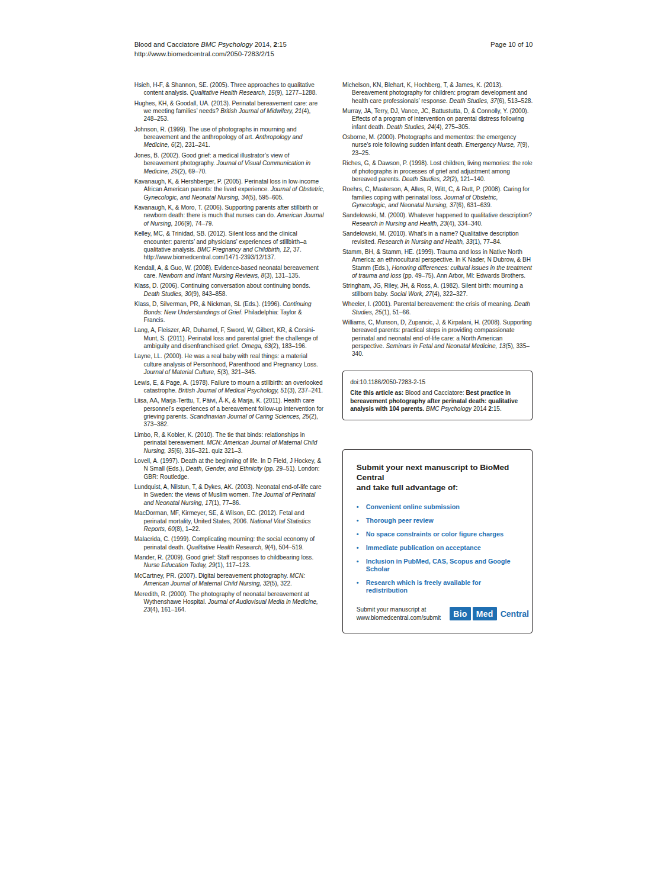Blood and Cacciatore BMC Psychology 2014, 2:15
http://www.biomedcentral.com/2050-7283/2/15
Page 10 of 10
Hsieh, H-F, & Shannon, SE. (2005). Three approaches to qualitative content analysis. Qualitative Health Research, 15(9), 1277–1288.
Hughes, KH, & Goodall, UA. (2013). Perinatal bereavement care: are we meeting families’ needs? British Journal of Midwifery, 21(4), 248–253.
Johnson, R. (1999). The use of photographs in mourning and bereavement and the anthropology of art. Anthropology and Medicine, 6(2), 231–241.
Jones, B. (2002). Good grief: a medical illustrator’s view of bereavement photography. Journal of Visual Communication in Medicine, 25(2), 69–70.
Kavanaugh, K, & Hershberger, P. (2005). Perinatal loss in low-income African American parents: the lived experience. Journal of Obstetric, Gynecologic, and Neonatal Nursing, 34(5), 595–605.
Kavanaugh, K, & Moro, T. (2006). Supporting parents after stillbirth or newborn death: there is much that nurses can do. American Journal of Nursing, 106(9), 74–79.
Kelley, MC, & Trinidad, SB. (2012). Silent loss and the clinical encounter: parents’ and physicians’ experiences of stillbirth–a qualitative analysis. BMC Pregnancy and Childbirth, 12, 37. http://www.biomedcentral.com/1471-2393/12/137.
Kendall, A, & Guo, W. (2008). Evidence-based neonatal bereavement care. Newborn and Infant Nursing Reviews, 8(3), 131–135.
Klass, D. (2006). Continuing conversation about continuing bonds. Death Studies, 30(9), 843–858.
Klass, D, Silverman, PR, & Nickman, SL (Eds.). (1996). Continuing Bonds: New Understandings of Grief. Philadelphia: Taylor & Francis.
Lang, A, Fleiszer, AR, Duhamel, F, Sword, W, Gilbert, KR, & Corsini-Munt, S. (2011). Perinatal loss and parental grief: the challenge of ambiguity and disenfranchised grief. Omega, 63(2), 183–196.
Layne, LL. (2000). He was a real baby with real things: a material culture analysis of Personhood, Parenthood and Pregnancy Loss. Journal of Material Culture, 5(3), 321–345.
Lewis, E, & Page, A. (1978). Failure to mourn a stillbirth: an overlooked catastrophe. British Journal of Medical Psychology, 51(3), 237–241.
Liisa, AA, Marja-Terttu, T, Päivi, Å-K, & Marja, K. (2011). Health care personnel’s experiences of a bereavement follow-up intervention for grieving parents. Scandinavian Journal of Caring Sciences, 25(2), 373–382.
Limbo, R, & Kobler, K. (2010). The tie that binds: relationships in perinatal bereavement. MCN: American Journal of Maternal Child Nursing, 35(6), 316–321. quiz 321–3.
Lovell, A. (1997). Death at the beginning of life. In D Field, J Hockey, & N Small (Eds.), Death, Gender, and Ethnicity (pp. 29–51). London: GBR: Routledge.
Lundquist, A, Nilstun, T, & Dykes, AK. (2003). Neonatal end-of-life care in Sweden: the views of Muslim women. The Journal of Perinatal and Neonatal Nursing, 17(1), 77–86.
MacDorman, MF, Kirmeyer, SE, & Wilson, EC. (2012). Fetal and perinatal mortality, United States, 2006. National Vital Statistics Reports, 60(8), 1–22.
Malacrida, C. (1999). Complicating mourning: the social economy of perinatal death. Qualitative Health Research, 9(4), 504–519.
Mander, R. (2009). Good grief: Staff responses to childbearing loss. Nurse Education Today, 29(1), 117–123.
McCartney, PR. (2007). Digital bereavement photography. MCN: American Journal of Maternal Child Nursing, 32(5), 322.
Meredith, R. (2000). The photography of neonatal bereavement at Wythenshawe Hospital. Journal of Audiovisual Media in Medicine, 23(4), 161–164.
Michelson, KN, Blehart, K, Hochberg, T, & James, K. (2013). Bereavement photography for children: program development and health care professionals’ response. Death Studies, 37(6), 513–528.
Murray, JA, Terry, DJ, Vance, JC, Battustutta, D, & Connolly, Y. (2000). Effects of a program of intervention on parental distress following infant death. Death Studies, 24(4), 275–305.
Osborne, M. (2000). Photographs and mementos: the emergency nurse’s role following sudden infant death. Emergency Nurse, 7(9), 23–25.
Riches, G, & Dawson, P. (1998). Lost children, living memories: the role of photographs in processes of grief and adjustment among bereaved parents. Death Studies, 22(2), 121–140.
Roehrs, C, Masterson, A, Alles, R, Witt, C, & Rutt, P. (2008). Caring for families coping with perinatal loss. Journal of Obstetric, Gynecologic, and Neonatal Nursing, 37(6), 631–639.
Sandelowski, M. (2000). Whatever happened to qualitative description? Research in Nursing and Health, 23(4), 334–340.
Sandelowski, M. (2010). What’s in a name? Qualitative description revisited. Research in Nursing and Health, 33(1), 77–84.
Stamm, BH, & Stamm, HE. (1999). Trauma and loss in Native North America: an ethnocultural perspective. In K Nader, N Dubrow, & BH Stamm (Eds.), Honoring differences: cultural issues in the treatment of trauma and loss (pp. 49–75). Ann Arbor, MI: Edwards Brothers.
Stringham, JG, Riley, JH, & Ross, A. (1982). Silent birth: mourning a stillborn baby. Social Work, 27(4), 322–327.
Wheeler, I. (2001). Parental bereavement: the crisis of meaning. Death Studies, 25(1), 51–66.
Williams, C, Munson, D, Zupancic, J, & Kirpalani, H. (2008). Supporting bereaved parents: practical steps in providing compassionate perinatal and neonatal end-of-life care: a North American perspective. Seminars in Fetal and Neonatal Medicine, 13(5), 335–340.
doi:10.1186/2050-7283-2-15
Cite this article as: Blood and Cacciatore: Best practice in bereavement photography after perinatal death: qualitative analysis with 104 parents. BMC Psychology 2014 2:15.
Submit your next manuscript to BioMed Central
and take full advantage of:
Convenient online submission
Thorough peer review
No space constraints or color figure charges
Immediate publication on acceptance
Inclusion in PubMed, CAS, Scopus and Google Scholar
Research which is freely available for redistribution
Submit your manuscript at
www.biomedcentral.com/submit
Bio Med
Central